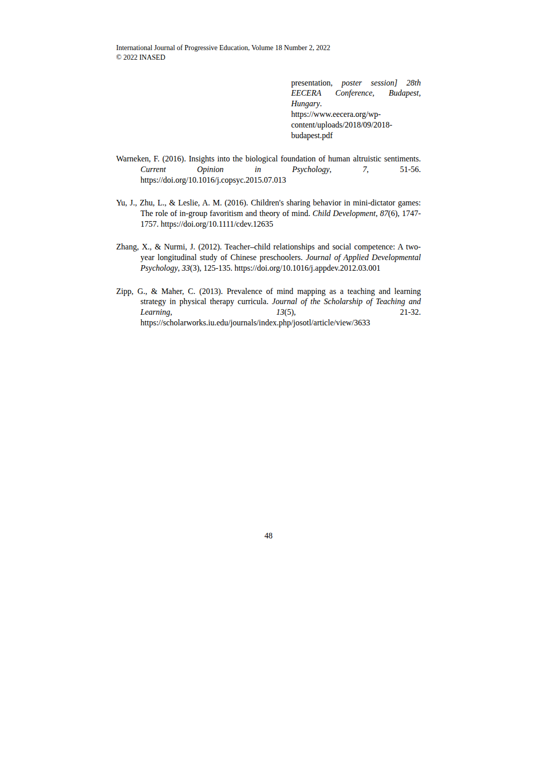International Journal of Progressive Education, Volume 18 Number 2, 2022
© 2022 INASED
presentation, poster session] 28th EECERA Conference, Budapest, Hungary. https://www.eecera.org/wp-content/uploads/2018/09/2018-budapest.pdf
Warneken, F. (2016). Insights into the biological foundation of human altruistic sentiments. Current Opinion in Psychology, 7, 51-56. https://doi.org/10.1016/j.copsyc.2015.07.013
Yu, J., Zhu, L., & Leslie, A. M. (2016). Children's sharing behavior in mini-dictator games: The role of in-group favoritism and theory of mind. Child Development, 87(6), 1747-1757. https://doi.org/10.1111/cdev.12635
Zhang, X., & Nurmi, J. (2012). Teacher–child relationships and social competence: A two-year longitudinal study of Chinese preschoolers. Journal of Applied Developmental Psychology, 33(3), 125-135. https://doi.org/10.1016/j.appdev.2012.03.001
Zipp, G., & Maher, C. (2013). Prevalence of mind mapping as a teaching and learning strategy in physical therapy curricula. Journal of the Scholarship of Teaching and Learning, 13(5), 21-32. https://scholarworks.iu.edu/journals/index.php/josotl/article/view/3633
48